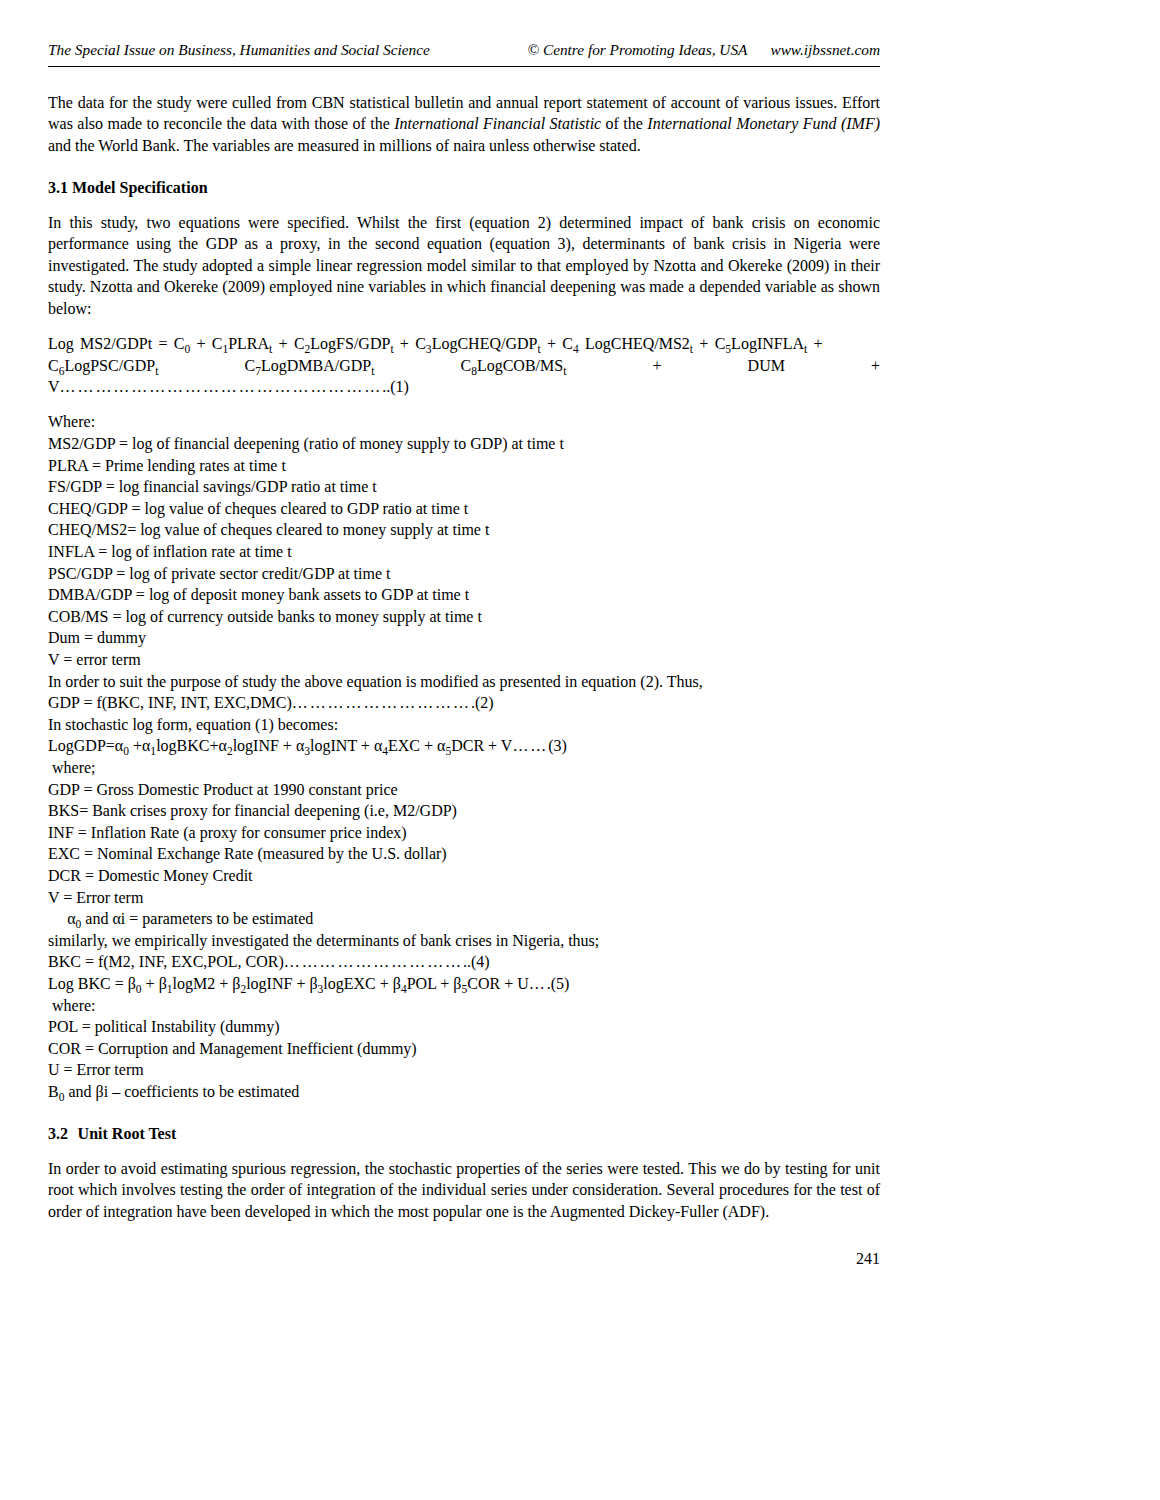The Special Issue on Business, Humanities and Social Science © Centre for Promoting Ideas, USA www.ijbssnet.com
The data for the study were culled from CBN statistical bulletin and annual report statement of account of various issues. Effort was also made to reconcile the data with those of the International Financial Statistic of the International Monetary Fund (IMF) and the World Bank. The variables are measured in millions of naira unless otherwise stated.
3.1 Model Specification
In this study, two equations were specified. Whilst the first (equation 2) determined impact of bank crisis on economic performance using the GDP as a proxy, in the second equation (equation 3), determinants of bank crisis in Nigeria were investigated. The study adopted a simple linear regression model similar to that employed by Nzotta and Okereke (2009) in their study. Nzotta and Okereke (2009) employed nine variables in which financial deepening was made a depended variable as shown below:
Log MS2/GDPt = C0 + C1PLRAt + C2LogFS/GDPt + C3LogCHEQ/GDPt + C4 LogCHEQ/MS2t + C5LogINFLAt + C6LogPSC/GDPt C7LogDMBA/GDPt C8LogCOB/MSt + DUM + V………………………………………………..(1)
Where:
MS2/GDP = log of financial deepening (ratio of money supply to GDP) at time t
PLRA = Prime lending rates at time t
FS/GDP = log financial savings/GDP ratio at time t
CHEQ/GDP = log value of cheques cleared to GDP ratio at time t
CHEQ/MS2= log value of cheques cleared to money supply at time t
INFLA = log of inflation rate at time t
PSC/GDP = log of private sector credit/GDP at time t
DMBA/GDP = log of deposit money bank assets to GDP at time t
COB/MS = log of currency outside banks to money supply at time t
Dum = dummy
V = error term
In order to suit the purpose of study the above equation is modified as presented in equation (2). Thus,
GDP = f(BKC, INF, INT, EXC,DMC)………………………….(2)
In stochastic log form, equation (1) becomes:
LogGDP=α0 +α1logBKC+α2logINF + α3logINT + α4EXC + α5DCR + V……(3)
where;
GDP = Gross Domestic Product at 1990 constant price
BKS= Bank crises proxy for financial deepening (i.e, M2/GDP)
INF = Inflation Rate (a proxy for consumer price index)
EXC = Nominal Exchange Rate (measured by the U.S. dollar)
DCR = Domestic Money Credit
V = Error term
α0 and αi = parameters to be estimated
similarly, we empirically investigated the determinants of bank crises in Nigeria, thus;
BKC = f(M2, INF, EXC,POL, COR)…………………………..(4)
Log BKC = β0 + β1logM2 + β2logINF + β3logEXC + β4POL + β5COR + U….(5)
where:
POL = political Instability (dummy)
COR = Corruption and Management Inefficient (dummy)
U = Error term
B0 and βi – coefficients to be estimated
3.2 Unit Root Test
In order to avoid estimating spurious regression, the stochastic properties of the series were tested. This we do by testing for unit root which involves testing the order of integration of the individual series under consideration. Several procedures for the test of order of integration have been developed in which the most popular one is the Augmented Dickey-Fuller (ADF).
241